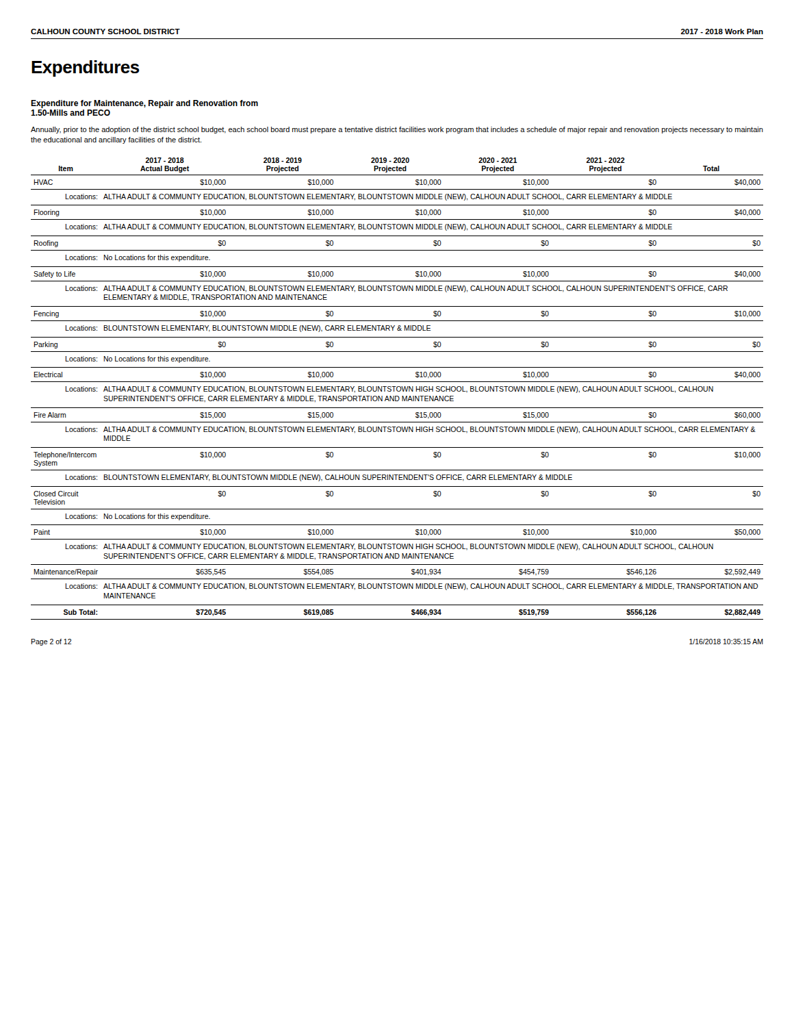CALHOUN COUNTY SCHOOL DISTRICT 2017 - 2018 Work Plan
Expenditures
Expenditure for Maintenance, Repair and Renovation from
1.50-Mills and PECO
Annually, prior to the adoption of the district school budget, each school board must prepare a tentative district facilities work program that includes a schedule of major repair and renovation projects necessary to maintain the educational and ancillary facilities of the district.
| Item | 2017 - 2018 Actual Budget | 2018 - 2019 Projected | 2019 - 2020 Projected | 2020 - 2021 Projected | 2021 - 2022 Projected | Total |
| --- | --- | --- | --- | --- | --- | --- |
| HVAC | $10,000 | $10,000 | $10,000 | $10,000 | $0 | $40,000 |
| Locations: | ALTHA ADULT & COMMUNTY EDUCATION, BLOUNTSTOWN ELEMENTARY, BLOUNTSTOWN MIDDLE (NEW), CALHOUN ADULT SCHOOL, CARR ELEMENTARY & MIDDLE |
| Flooring | $10,000 | $10,000 | $10,000 | $10,000 | $0 | $40,000 |
| Locations: | ALTHA ADULT & COMMUNTY EDUCATION, BLOUNTSTOWN ELEMENTARY, BLOUNTSTOWN MIDDLE (NEW), CALHOUN ADULT SCHOOL, CARR ELEMENTARY & MIDDLE |
| Roofing | $0 | $0 | $0 | $0 | $0 | $0 |
| Locations: | No Locations for this expenditure. |
| Safety to Life | $10,000 | $10,000 | $10,000 | $10,000 | $0 | $40,000 |
| Locations: | ALTHA ADULT & COMMUNTY EDUCATION, BLOUNTSTOWN ELEMENTARY, BLOUNTSTOWN MIDDLE (NEW), CALHOUN ADULT SCHOOL, CALHOUN SUPERINTENDENT'S OFFICE, CARR ELEMENTARY & MIDDLE, TRANSPORTATION AND MAINTENANCE |
| Fencing | $10,000 | $0 | $0 | $0 | $0 | $10,000 |
| Locations: | BLOUNTSTOWN ELEMENTARY, BLOUNTSTOWN MIDDLE (NEW), CARR ELEMENTARY & MIDDLE |
| Parking | $0 | $0 | $0 | $0 | $0 | $0 |
| Locations: | No Locations for this expenditure. |
| Electrical | $10,000 | $10,000 | $10,000 | $10,000 | $0 | $40,000 |
| Locations: | ALTHA ADULT & COMMUNTY EDUCATION, BLOUNTSTOWN ELEMENTARY, BLOUNTSTOWN HIGH SCHOOL, BLOUNTSTOWN MIDDLE (NEW), CALHOUN ADULT SCHOOL, CALHOUN SUPERINTENDENT'S OFFICE, CARR ELEMENTARY & MIDDLE, TRANSPORTATION AND MAINTENANCE |
| Fire Alarm | $15,000 | $15,000 | $15,000 | $15,000 | $0 | $60,000 |
| Locations: | ALTHA ADULT & COMMUNTY EDUCATION, BLOUNTSTOWN ELEMENTARY, BLOUNTSTOWN HIGH SCHOOL, BLOUNTSTOWN MIDDLE (NEW), CALHOUN ADULT SCHOOL, CARR ELEMENTARY & MIDDLE |
| Telephone/Intercom System | $10,000 | $0 | $0 | $0 | $0 | $10,000 |
| Locations: | BLOUNTSTOWN ELEMENTARY, BLOUNTSTOWN MIDDLE (NEW), CALHOUN SUPERINTENDENT'S OFFICE, CARR ELEMENTARY & MIDDLE |
| Closed Circuit Television | $0 | $0 | $0 | $0 | $0 | $0 |
| Locations: | No Locations for this expenditure. |
| Paint | $10,000 | $10,000 | $10,000 | $10,000 | $10,000 | $50,000 |
| Locations: | ALTHA ADULT & COMMUNTY EDUCATION, BLOUNTSTOWN ELEMENTARY, BLOUNTSTOWN HIGH SCHOOL, BLOUNTSTOWN MIDDLE (NEW), CALHOUN ADULT SCHOOL, CALHOUN SUPERINTENDENT'S OFFICE, CARR ELEMENTARY & MIDDLE, TRANSPORTATION AND MAINTENANCE |
| Maintenance/Repair | $635,545 | $554,085 | $401,934 | $454,759 | $546,126 | $2,592,449 |
| Locations: | ALTHA ADULT & COMMUNTY EDUCATION, BLOUNTSTOWN ELEMENTARY, BLOUNTSTOWN MIDDLE (NEW), CALHOUN ADULT SCHOOL, CARR ELEMENTARY & MIDDLE, TRANSPORTATION AND MAINTENANCE |
| Sub Total: | $720,545 | $619,085 | $466,934 | $519,759 | $556,126 | $2,882,449 |
Page 2 of 12 1/16/2018 10:35:15 AM